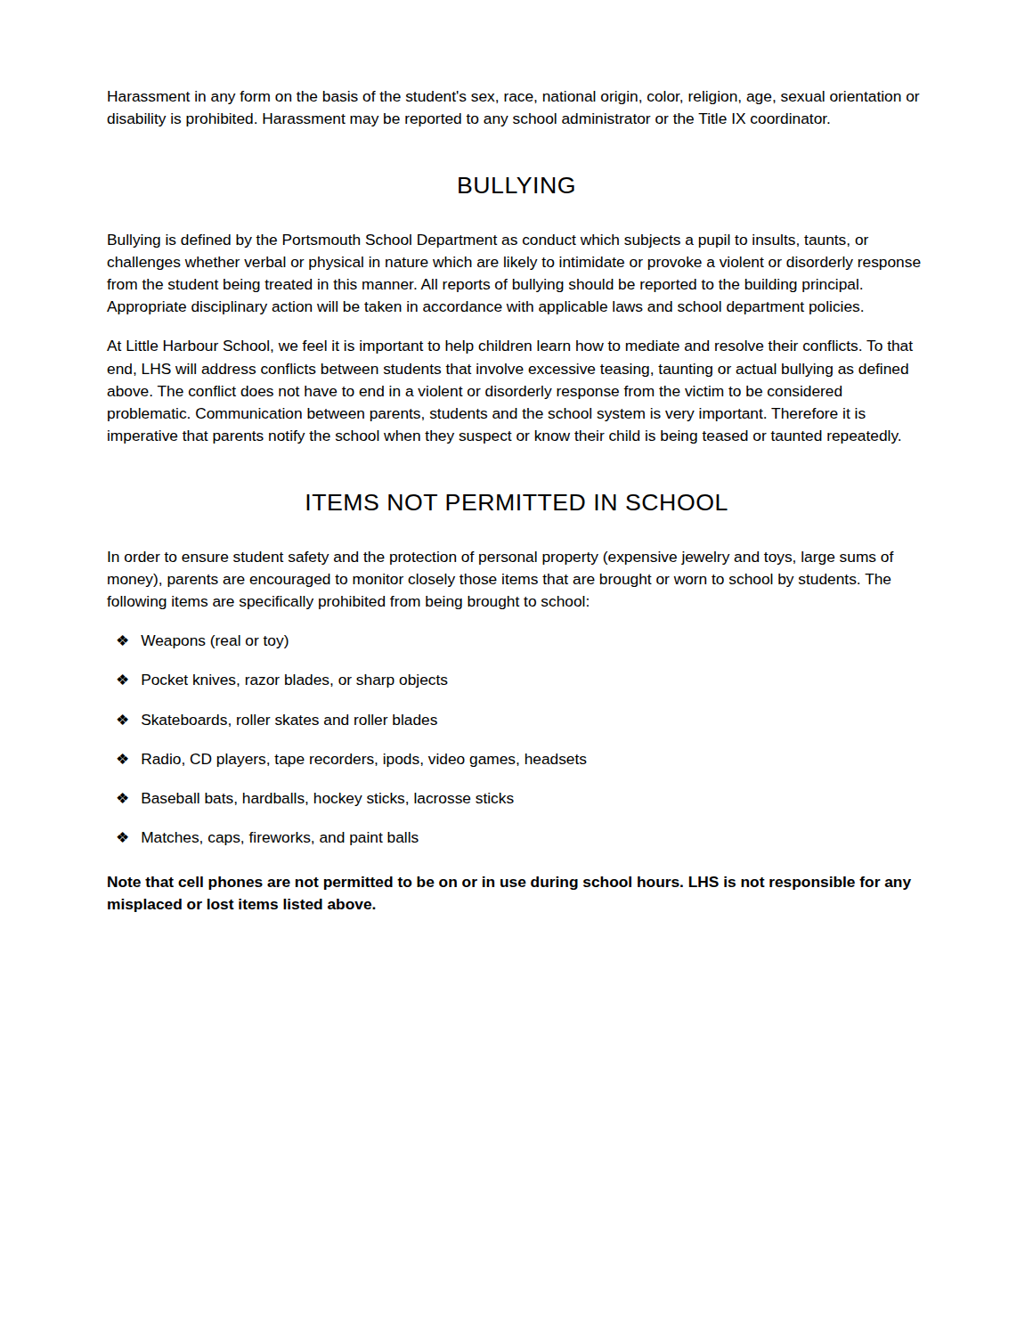Harassment in any form on the basis of the student's sex, race, national origin, color, religion, age, sexual orientation or disability is prohibited. Harassment may be reported to any school administrator or the Title IX coordinator.
BULLYING
Bullying is defined by the Portsmouth School Department as conduct which subjects a pupil to insults, taunts, or challenges whether verbal or physical in nature which are likely to intimidate or provoke a violent or disorderly response from the student being treated in this manner. All reports of bullying should be reported to the building principal. Appropriate disciplinary action will be taken in accordance with applicable laws and school department policies.
At Little Harbour School, we feel it is important to help children learn how to mediate and resolve their conflicts. To that end, LHS will address conflicts between students that involve excessive teasing, taunting or actual bullying as defined above. The conflict does not have to end in a violent or disorderly response from the victim to be considered problematic. Communication between parents, students and the school system is very important. Therefore it is imperative that parents notify the school when they suspect or know their child is being teased or taunted repeatedly.
ITEMS NOT PERMITTED IN SCHOOL
In order to ensure student safety and the protection of personal property (expensive jewelry and toys, large sums of money), parents are encouraged to monitor closely those items that are brought or worn to school by students. The following items are specifically prohibited from being brought to school:
Weapons (real or toy)
Pocket knives, razor blades, or sharp objects
Skateboards, roller skates and roller blades
Radio, CD players, tape recorders, ipods, video games, headsets
Baseball bats, hardballs, hockey sticks, lacrosse sticks
Matches, caps, fireworks, and paint balls
Note that cell phones are not permitted to be on or in use during school hours. LHS is not responsible for any misplaced or lost items listed above.